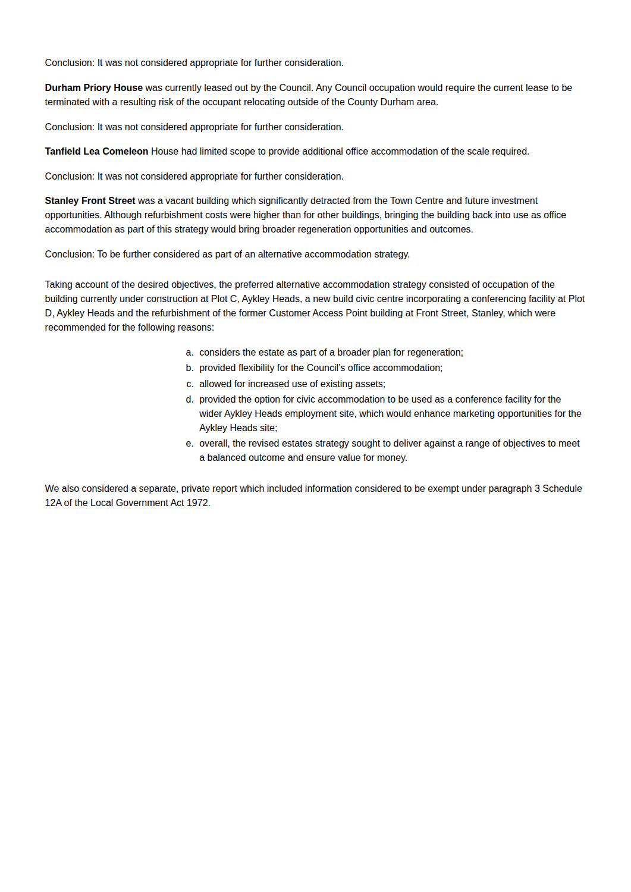Conclusion: It was not considered appropriate for further consideration.
Durham Priory House was currently leased out by the Council. Any Council occupation would require the current lease to be terminated with a resulting risk of the occupant relocating outside of the County Durham area.
Conclusion: It was not considered appropriate for further consideration.
Tanfield Lea Comeleon House had limited scope to provide additional office accommodation of the scale required.
Conclusion: It was not considered appropriate for further consideration.
Stanley Front Street was a vacant building which significantly detracted from the Town Centre and future investment opportunities. Although refurbishment costs were higher than for other buildings, bringing the building back into use as office accommodation as part of this strategy would bring broader regeneration opportunities and outcomes.
Conclusion: To be further considered as part of an alternative accommodation strategy.
Taking account of the desired objectives, the preferred alternative accommodation strategy consisted of occupation of the building currently under construction at Plot C, Aykley Heads, a new build civic centre incorporating a conferencing facility at Plot D, Aykley Heads and the refurbishment of the former Customer Access Point building at Front Street, Stanley, which were recommended for the following reasons:
considers the estate as part of a broader plan for regeneration;
provided flexibility for the Council’s office accommodation;
allowed for increased use of existing assets;
provided the option for civic accommodation to be used as a conference facility for the wider Aykley Heads employment site, which would enhance marketing opportunities for the Aykley Heads site;
overall, the revised estates strategy sought to deliver against a range of objectives to meet a balanced outcome and ensure value for money.
We also considered a separate, private report which included information considered to be exempt under paragraph 3 Schedule 12A of the Local Government Act 1972.